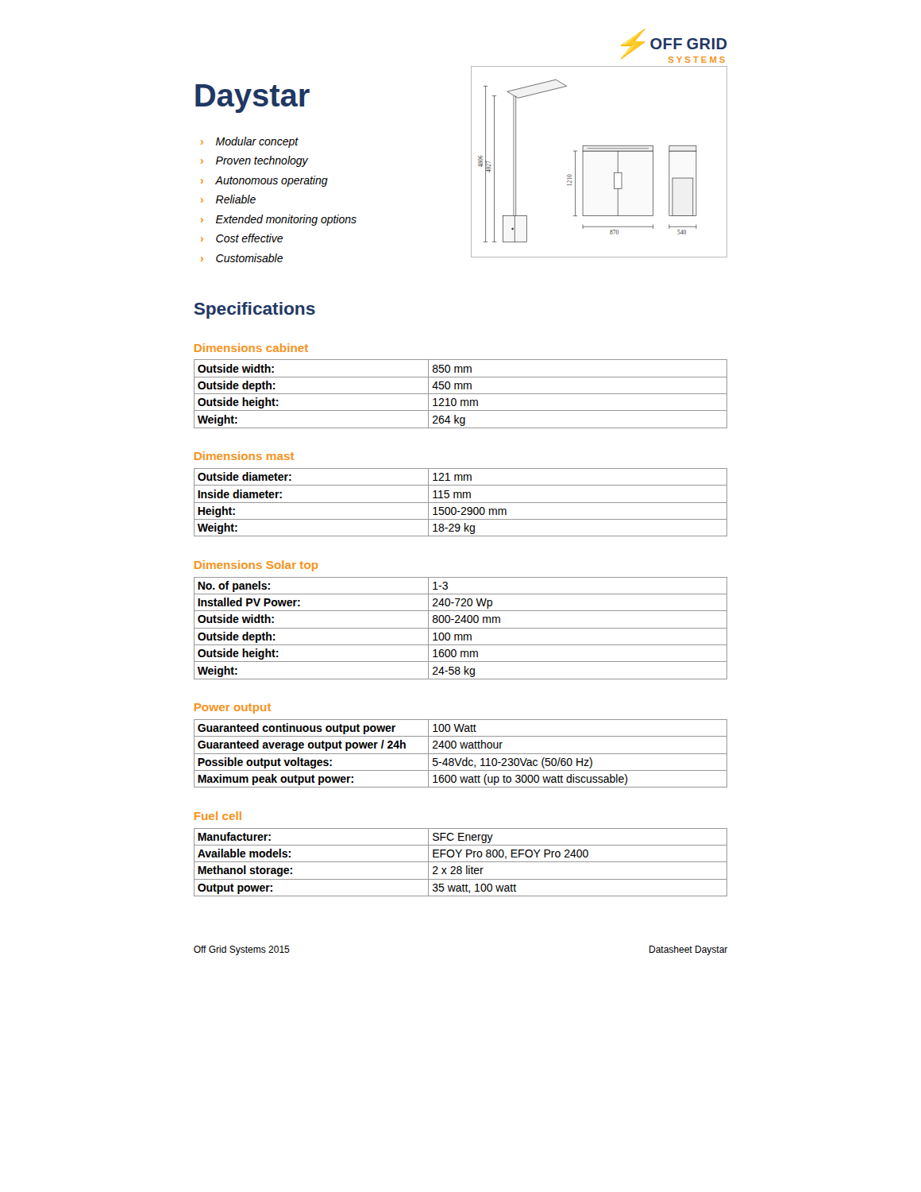⚡OFF GRID SYSTEMS
Daystar
Modular concept
Proven technology
Autonomous operating
Reliable
Extended monitoring options
Cost effective
Customisable
4806 4027 1210 870 540
Specifications
Dimensions cabinet
| Outside width: | 850 mm |
| Outside depth: | 450 mm |
| Outside height: | 1210 mm |
| Weight: | 264 kg |
Dimensions mast
| Outside diameter: | 121 mm |
| Inside diameter: | 115 mm |
| Height: | 1500-2900 mm |
| Weight: | 18-29 kg |
Dimensions Solar top
| No. of panels: | 1-3 |
| Installed PV Power: | 240-720 Wp |
| Outside width: | 800-2400 mm |
| Outside depth: | 100 mm |
| Outside height: | 1600 mm |
| Weight: | 24-58 kg |
Power output
| Guaranteed continuous output power | 100 Watt |
| Guaranteed average output power / 24h | 2400 watthour |
| Possible output voltages: | 5-48Vdc, 110-230Vac (50/60 Hz) |
| Maximum peak output power: | 1600 watt (up to 3000 watt discussable) |
Fuel cell
| Manufacturer: | SFC Energy |
| Available models: | EFOY Pro 800, EFOY Pro 2400 |
| Methanol storage: | 2 x 28 liter |
| Output power: | 35 watt, 100 watt |
Off Grid Systems 2015 Datasheet Daystar